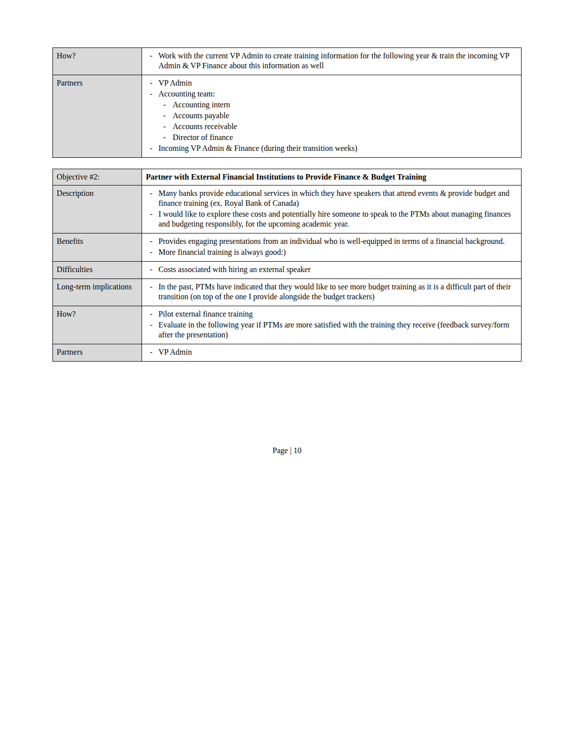| How? | Work with the current VP Admin to create training information for the following year & train the incoming VP Admin & VP Finance about this information as well |
| Partners | VP Admin Accounting team: Accounting intern Accounts payable Accounts receivable Director of finance Incoming VP Admin & Finance (during their transition weeks) |
| Objective #2: | Partner with External Financial Institutions to Provide Finance & Budget Training |
| Description | Many banks provide educational services in which they have speakers that attend events & provide budget and finance training (ex. Royal Bank of Canada) I would like to explore these costs and potentially hire someone to speak to the PTMs about managing finances and budgeting responsibly, for the upcoming academic year. |
| Benefits | Provides engaging presentations from an individual who is well-equipped in terms of a financial background. More financial training is always good:) |
| Difficulties | Costs associated with hiring an external speaker |
| Long-term implications | In the past, PTMs have indicated that they would like to see more budget training as it is a difficult part of their transition (on top of the one I provide alongside the budget trackers) |
| How? | Pilot external finance training Evaluate in the following year if PTMs are more satisfied with the training they receive (feedback survey/form after the presentation) |
| Partners | VP Admin |
Page | 10